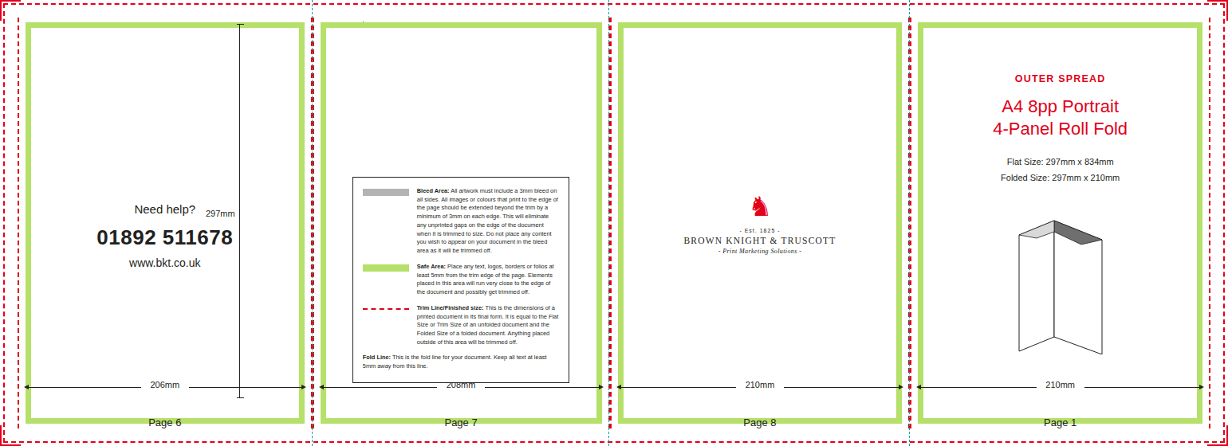Need help? 01892 511678 www.bkt.co.uk
Bleed Area: All artwork must include a 3mm bleed on all sides. All images or colours that print to the edge of the page should be extended beyond the trim by a minimum of 3mm on each edge. This will eliminate any unprinted gaps on the edge of the document when it is trimmed to size. Do not place any content you wish to appear on your document in the bleed area as it will be trimmed off.
Safe Area: Place any text, logos, borders or folios at least 5mm from the trim edge of the page. Elements placed in this area will run very close to the edge of the document and possibly get trimmed off.
Trim Line/Finished size: This is the dimensions of a printed document in its final form. It is equal to the Flat Size or Trim Size of an unfolded document and the Folded Size of a folded document. Anything placed outside of this area will be trimmed off.
Fold Line: This is the fold line for your document. Keep all text at least 5mm away from this line.
♞
- Est. 1825 -
BROWN KNIGHT & TRUSCOTT
- Print Marketing Solutions -
OUTER SPREAD
A4 8pp Portrait
4-Panel Roll Fold
Flat Size: 297mm x 834mm
Folded Size: 297mm x 210mm
297mm
206mm
Page 6
208mm
Page 7
210mm
Page 8
210mm
Page 1